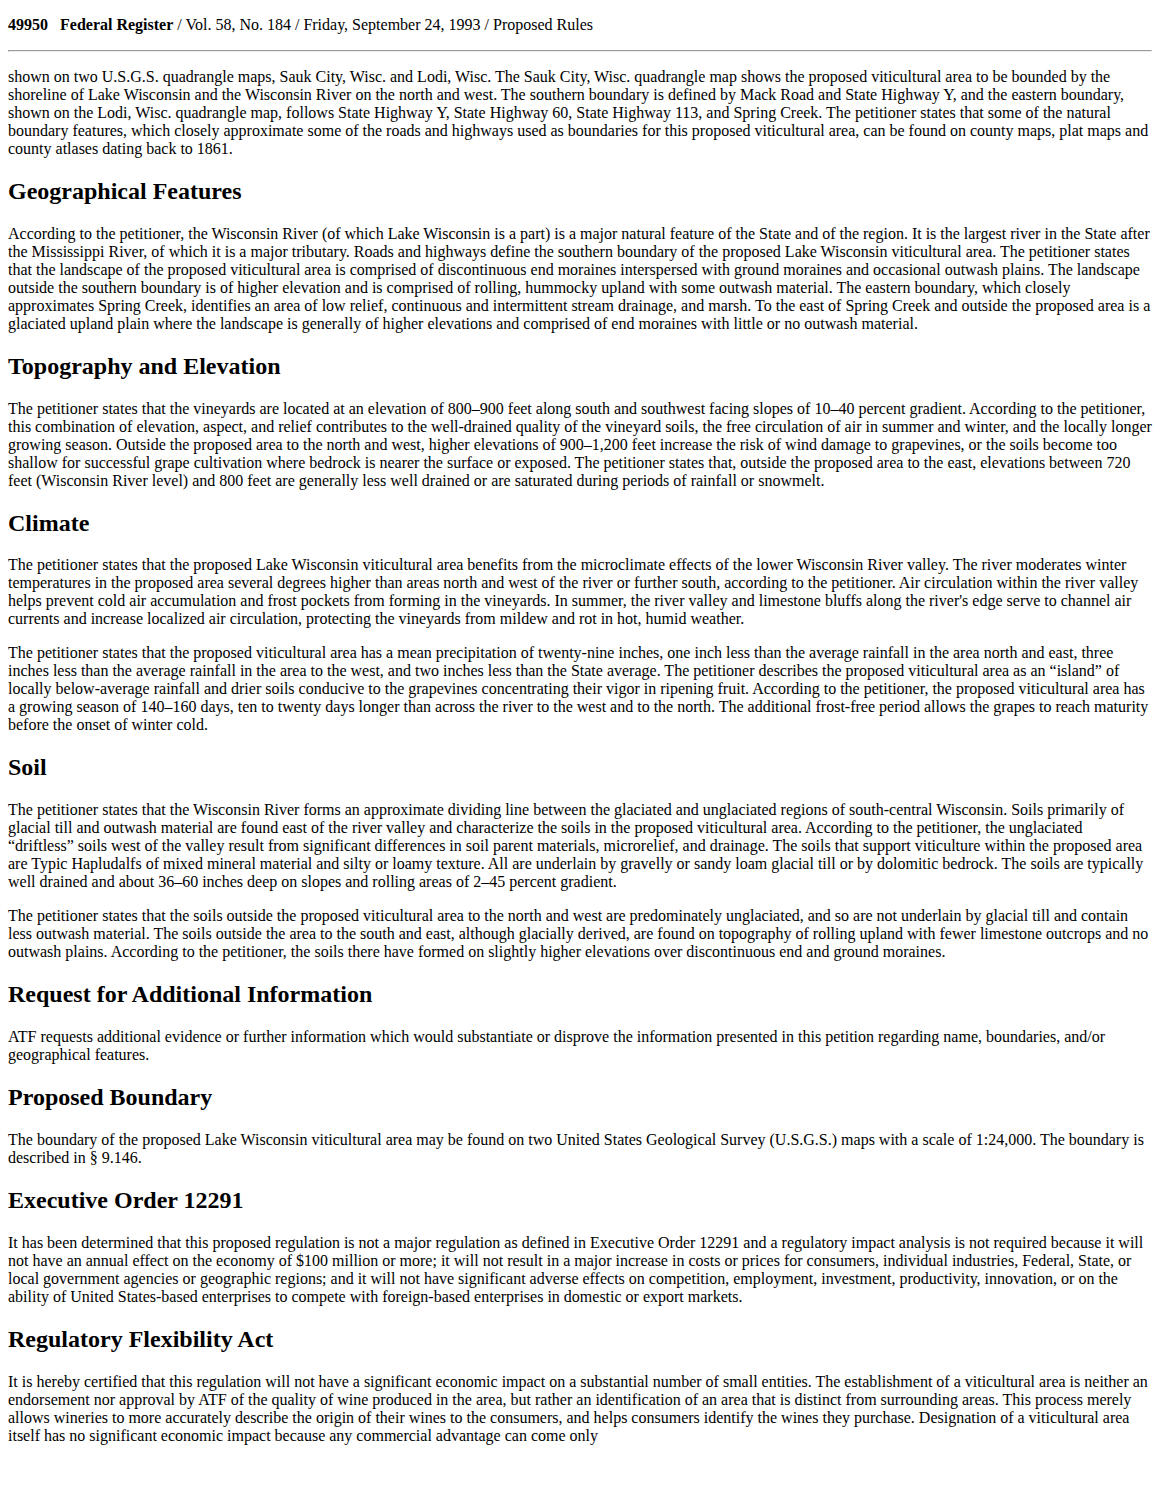49950 Federal Register / Vol. 58, No. 184 / Friday, September 24, 1993 / Proposed Rules
shown on two U.S.G.S. quadrangle maps, Sauk City, Wisc. and Lodi, Wisc. The Sauk City, Wisc. quadrangle map shows the proposed viticultural area to be bounded by the shoreline of Lake Wisconsin and the Wisconsin River on the north and west. The southern boundary is defined by Mack Road and State Highway Y, and the eastern boundary, shown on the Lodi, Wisc. quadrangle map, follows State Highway Y, State Highway 60, State Highway 113, and Spring Creek. The petitioner states that some of the natural boundary features, which closely approximate some of the roads and highways used as boundaries for this proposed viticultural area, can be found on county maps, plat maps and county atlases dating back to 1861.
Geographical Features
According to the petitioner, the Wisconsin River (of which Lake Wisconsin is a part) is a major natural feature of the State and of the region. It is the largest river in the State after the Mississippi River, of which it is a major tributary. Roads and highways define the southern boundary of the proposed Lake Wisconsin viticultural area. The petitioner states that the landscape of the proposed viticultural area is comprised of discontinuous end moraines interspersed with ground moraines and occasional outwash plains. The landscape outside the southern boundary is of higher elevation and is comprised of rolling, hummocky upland with some outwash material. The eastern boundary, which closely approximates Spring Creek, identifies an area of low relief, continuous and intermittent stream drainage, and marsh. To the east of Spring Creek and outside the proposed area is a glaciated upland plain where the landscape is generally of higher elevations and comprised of end moraines with little or no outwash material.
Topography and Elevation
The petitioner states that the vineyards are located at an elevation of 800–900 feet along south and southwest facing slopes of 10–40 percent gradient. According to the petitioner, this combination of elevation, aspect, and relief contributes to the well-drained quality of the vineyard soils, the free circulation of air in summer and winter, and the locally longer growing season. Outside the proposed area to the north and west, higher elevations of 900–1,200 feet increase the risk of wind damage to grapevines, or the soils become too shallow for successful grape cultivation where bedrock is nearer the surface or exposed. The petitioner states that, outside the proposed area to the east, elevations between 720 feet (Wisconsin River level) and 800 feet are generally less well drained or are saturated during periods of rainfall or snowmelt.
Climate
The petitioner states that the proposed Lake Wisconsin viticultural area benefits from the microclimate effects of the lower Wisconsin River valley. The river moderates winter temperatures in the proposed area several degrees higher than areas north and west of the river or further south, according to the petitioner. Air circulation within the river valley helps prevent cold air accumulation and frost pockets from forming in the vineyards. In summer, the river valley and limestone bluffs along the river's edge serve to channel air currents and increase localized air circulation, protecting the vineyards from mildew and rot in hot, humid weather.
The petitioner states that the proposed viticultural area has a mean precipitation of twenty-nine inches, one inch less than the average rainfall in the area north and east, three inches less than the average rainfall in the area to the west, and two inches less than the State average. The petitioner describes the proposed viticultural area as an “island” of locally below-average rainfall and drier soils conducive to the grapevines concentrating their vigor in ripening fruit. According to the petitioner, the proposed viticultural area has a growing season of 140–160 days, ten to twenty days longer than across the river to the west and to the north. The additional frost-free period allows the grapes to reach maturity before the onset of winter cold.
Soil
The petitioner states that the Wisconsin River forms an approximate dividing line between the glaciated and unglaciated regions of south-central Wisconsin. Soils primarily of glacial till and outwash material are found east of the river valley and characterize the soils in the proposed viticultural area. According to the petitioner, the unglaciated “driftless” soils west of the valley result from significant differences in soil parent materials, microrelief, and drainage. The soils that support viticulture within the proposed area are Typic Hapludalfs of mixed mineral material and silty or loamy texture. All are underlain by gravelly or sandy loam glacial till or by dolomitic bedrock. The soils are typically well drained and about 36–60 inches deep on slopes and rolling areas of 2–45 percent gradient.
The petitioner states that the soils outside the proposed viticultural area to the north and west are predominately unglaciated, and so are not underlain by glacial till and contain less outwash material. The soils outside the area to the south and east, although glacially derived, are found on topography of rolling upland with fewer limestone outcrops and no outwash plains. According to the petitioner, the soils there have formed on slightly higher elevations over discontinuous end and ground moraines.
Request for Additional Information
ATF requests additional evidence or further information which would substantiate or disprove the information presented in this petition regarding name, boundaries, and/or geographical features.
Proposed Boundary
The boundary of the proposed Lake Wisconsin viticultural area may be found on two United States Geological Survey (U.S.G.S.) maps with a scale of 1:24,000. The boundary is described in § 9.146.
Executive Order 12291
It has been determined that this proposed regulation is not a major regulation as defined in Executive Order 12291 and a regulatory impact analysis is not required because it will not have an annual effect on the economy of $100 million or more; it will not result in a major increase in costs or prices for consumers, individual industries, Federal, State, or local government agencies or geographic regions; and it will not have significant adverse effects on competition, employment, investment, productivity, innovation, or on the ability of United States-based enterprises to compete with foreign-based enterprises in domestic or export markets.
Regulatory Flexibility Act
It is hereby certified that this regulation will not have a significant economic impact on a substantial number of small entities. The establishment of a viticultural area is neither an endorsement nor approval by ATF of the quality of wine produced in the area, but rather an identification of an area that is distinct from surrounding areas. This process merely allows wineries to more accurately describe the origin of their wines to the consumers, and helps consumers identify the wines they purchase. Designation of a viticultural area itself has no significant economic impact because any commercial advantage can come only